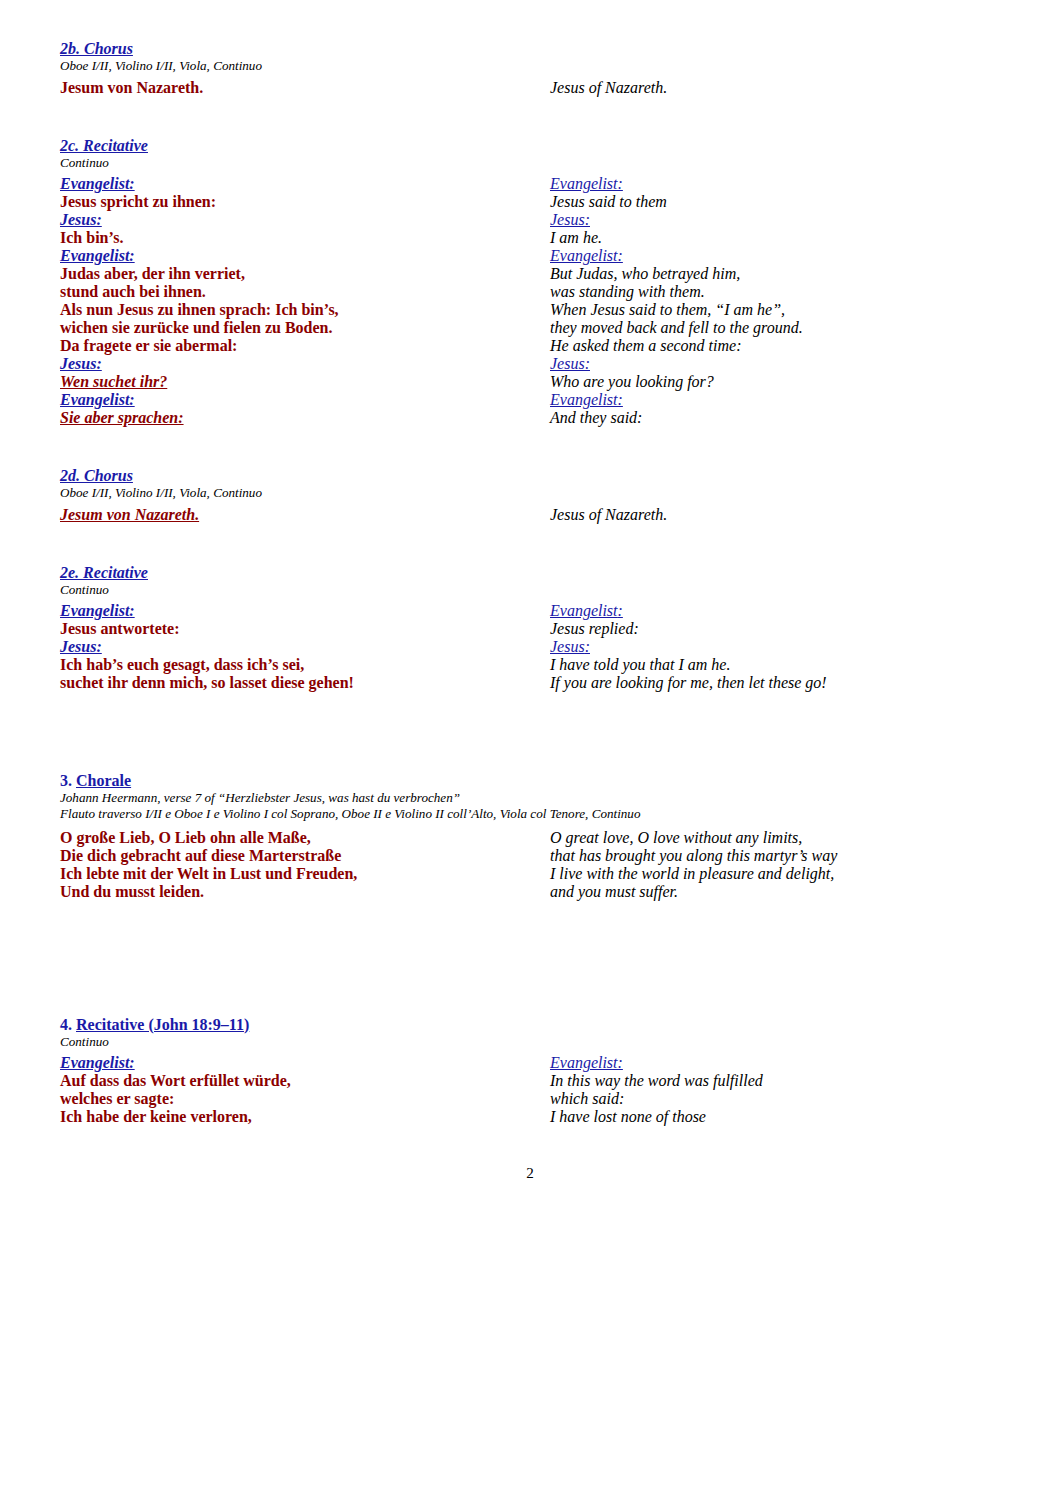2b. Chorus
Oboe I/II, Violino I/II, Viola, Continuo
| Jesum von Nazareth. | Jesus of Nazareth. |
2c. Recitative
Continuo
| Evangelist: Jesus spricht zu ihnen: Jesus: Ich bin’s. Evangelist: Judas aber, der ihn verriet, stund auch bei ihnen. Als nun Jesus zu ihnen sprach: Ich bin’s, wichen sie zurücke und fielen zu Boden. Da fragete er sie abermal: Jesus: Wen suchet ihr? Evangelist: Sie aber sprachen: | Evangelist: Jesus said to them Jesus: I am he. Evangelist: But Judas, who betrayed him, was standing with them. When Jesus said to them, “I am he”, they moved back and fell to the ground. He asked them a second time: Jesus: Who are you looking for? Evangelist: And they said: |
2d. Chorus
Oboe I/II, Violino I/II, Viola, Continuo
| Jesum von Nazareth. | Jesus of Nazareth. |
2e. Recitative
Continuo
| Evangelist: Jesus antwortete: Jesus: Ich hab’s euch gesagt, dass ich’s sei, suchet ihr denn mich, so lasset diese gehen! | Evangelist : Jesus replied: Jesus : I have told you that I am he. If you are looking for me, then let these go! |
3. Chorale
Johann Heermann, verse 7 of “Herzliebster Jesus, was hast du verbrochen”
Flauto traverso I/II e Oboe I e Violino I col Soprano, Oboe II e Violino II coll’Alto, Viola col Tenore, Continuo
| O große Lieb, O Lieb ohn alle Maße, Die dich gebracht auf diese Marterstraße Ich lebte mit der Welt in Lust und Freuden, Und du musst leiden. | O great love, O love without any limits, that has brought you along this martyr’s way I live with the world in pleasure and delight, and you must suffer. |
4. Recitative (John 18:9–11)
Continuo
| Evangelist: Auf dass das Wort erfüllet würde, welches er sagte: Ich habe der keine verloren, | Evangelist: In this way the word was fulfilled which said: I have lost none of those |
2